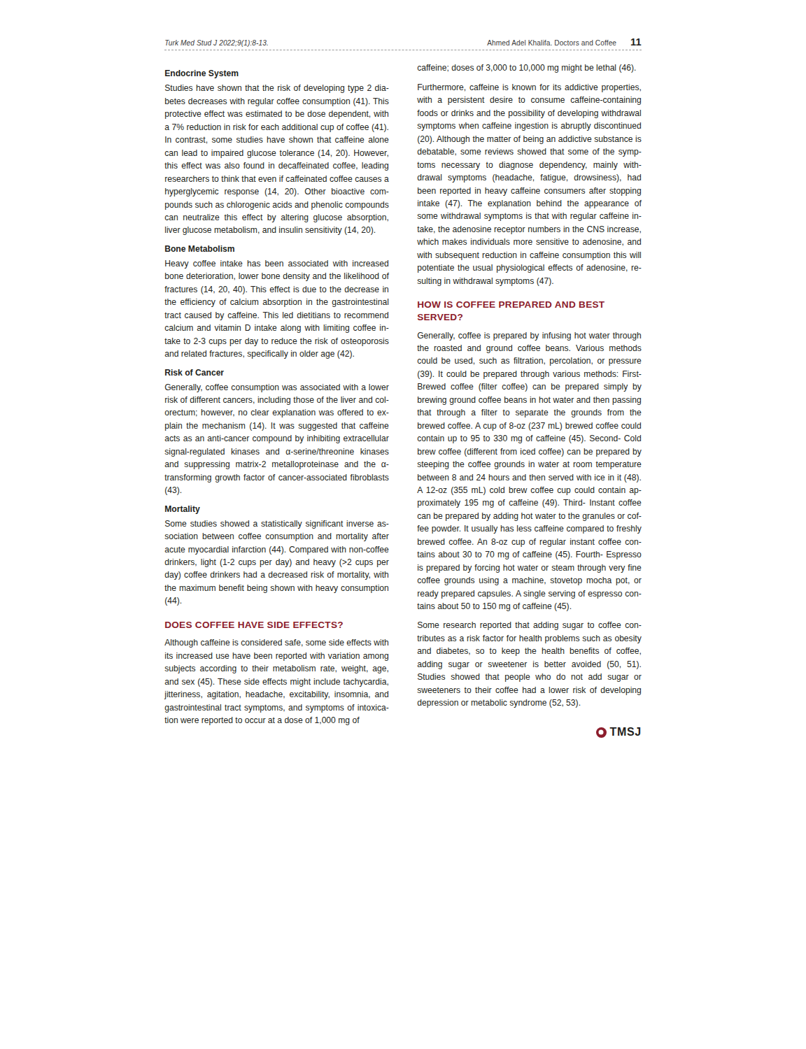Turk Med Stud J 2022;9(1):8-13.
Ahmed Adel Khalifa. Doctors and Coffee
11
Endocrine System
Studies have shown that the risk of developing type 2 diabetes decreases with regular coffee consumption (41). This protective effect was estimated to be dose dependent, with a 7% reduction in risk for each additional cup of coffee (41). In contrast, some studies have shown that caffeine alone can lead to impaired glucose tolerance (14, 20). However, this effect was also found in decaffeinated coffee, leading researchers to think that even if caffeinated coffee causes a hyperglycemic response (14, 20). Other bioactive compounds such as chlorogenic acids and phenolic compounds can neutralize this effect by altering glucose absorption, liver glucose metabolism, and insulin sensitivity (14, 20).
Bone Metabolism
Heavy coffee intake has been associated with increased bone deterioration, lower bone density and the likelihood of fractures (14, 20, 40). This effect is due to the decrease in the efficiency of calcium absorption in the gastrointestinal tract caused by caffeine. This led dietitians to recommend calcium and vitamin D intake along with limiting coffee intake to 2-3 cups per day to reduce the risk of osteoporosis and related fractures, specifically in older age (42).
Risk of Cancer
Generally, coffee consumption was associated with a lower risk of different cancers, including those of the liver and colorectum; however, no clear explanation was offered to explain the mechanism (14). It was suggested that caffeine acts as an anti-cancer compound by inhibiting extracellular signal-regulated kinases and α-serine/threonine kinases and suppressing matrix-2 metalloproteinase and the α-transforming growth factor of cancer-associated fibroblasts (43).
Mortality
Some studies showed a statistically significant inverse association between coffee consumption and mortality after acute myocardial infarction (44). Compared with non-coffee drinkers, light (1-2 cups per day) and heavy (>2 cups per day) coffee drinkers had a decreased risk of mortality, with the maximum benefit being shown with heavy consumption (44).
Does Coffee Have Side Effects?
Although caffeine is considered safe, some side effects with its increased use have been reported with variation among subjects according to their metabolism rate, weight, age, and sex (45). These side effects might include tachycardia, jitteriness, agitation, headache, excitability, insomnia, and gastrointestinal tract symptoms, and symptoms of intoxication were reported to occur at a dose of 1,000 mg of
caffeine; doses of 3,000 to 10,000 mg might be lethal (46).
Furthermore, caffeine is known for its addictive properties, with a persistent desire to consume caffeine-containing foods or drinks and the possibility of developing withdrawal symptoms when caffeine ingestion is abruptly discontinued (20). Although the matter of being an addictive substance is debatable, some reviews showed that some of the symptoms necessary to diagnose dependency, mainly withdrawal symptoms (headache, fatigue, drowsiness), had been reported in heavy caffeine consumers after stopping intake (47). The explanation behind the appearance of some withdrawal symptoms is that with regular caffeine intake, the adenosine receptor numbers in the CNS increase, which makes individuals more sensitive to adenosine, and with subsequent reduction in caffeine consumption this will potentiate the usual physiological effects of adenosine, resulting in withdrawal symptoms (47).
How is Coffee Prepared and Best Served?
Generally, coffee is prepared by infusing hot water through the roasted and ground coffee beans. Various methods could be used, such as filtration, percolation, or pressure (39). It could be prepared through various methods: First-Brewed coffee (filter coffee) can be prepared simply by brewing ground coffee beans in hot water and then passing that through a filter to separate the grounds from the brewed coffee. A cup of 8-oz (237 mL) brewed coffee could contain up to 95 to 330 mg of caffeine (45). Second- Cold brew coffee (different from iced coffee) can be prepared by steeping the coffee grounds in water at room temperature between 8 and 24 hours and then served with ice in it (48). A 12-oz (355 mL) cold brew coffee cup could contain approximately 195 mg of caffeine (49). Third- Instant coffee can be prepared by adding hot water to the granules or coffee powder. It usually has less caffeine compared to freshly brewed coffee. An 8-oz cup of regular instant coffee contains about 30 to 70 mg of caffeine (45). Fourth- Espresso is prepared by forcing hot water or steam through very fine coffee grounds using a machine, stovetop mocha pot, or ready prepared capsules. A single serving of espresso contains about 50 to 150 mg of caffeine (45).
Some research reported that adding sugar to coffee contributes as a risk factor for health problems such as obesity and diabetes, so to keep the health benefits of coffee, adding sugar or sweetener is better avoided (50, 51). Studies showed that people who do not add sugar or sweeteners to their coffee had a lower risk of developing depression or metabolic syndrome (52, 53).
TMSJ